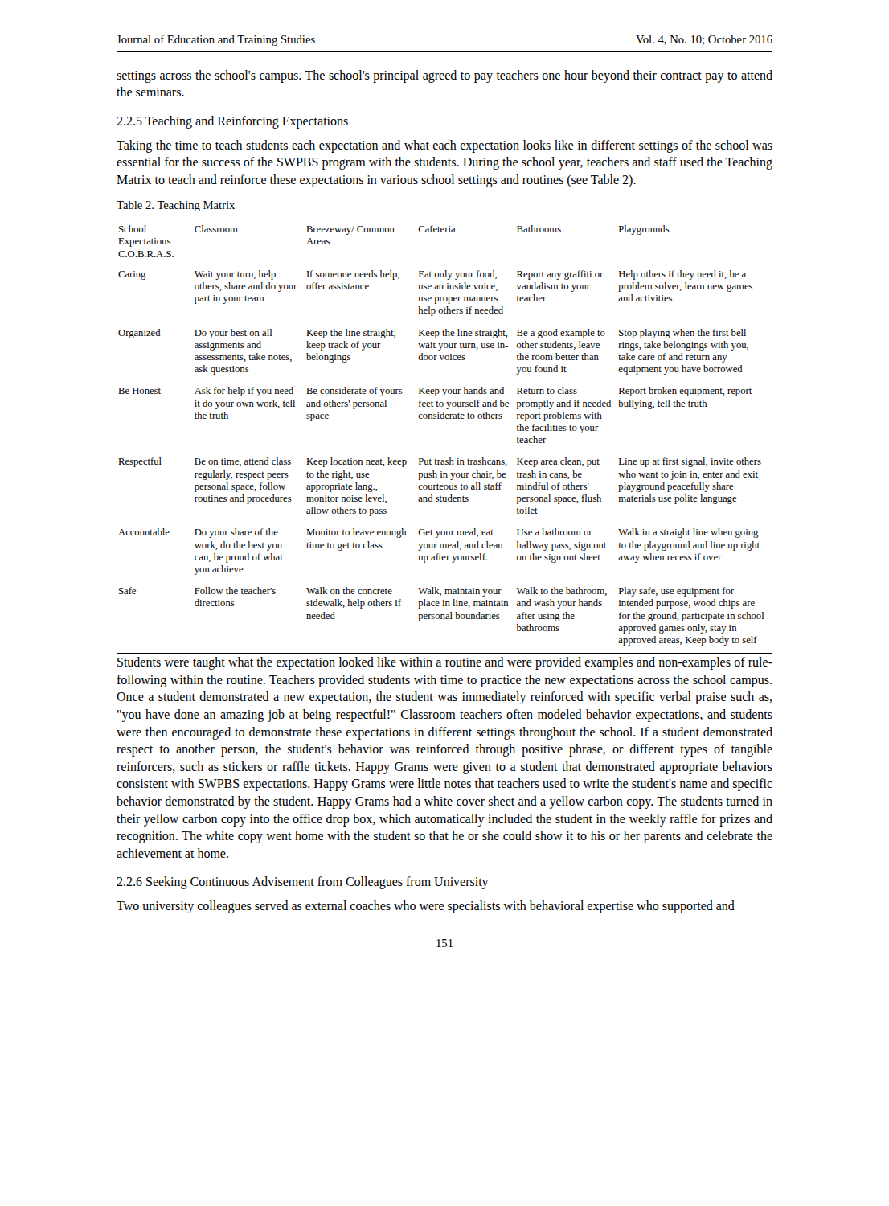Journal of Education and Training Studies Vol. 4, No. 10; October 2016
settings across the school's campus. The school's principal agreed to pay teachers one hour beyond their contract pay to attend the seminars.
2.2.5 Teaching and Reinforcing Expectations
Taking the time to teach students each expectation and what each expectation looks like in different settings of the school was essential for the success of the SWPBS program with the students. During the school year, teachers and staff used the Teaching Matrix to teach and reinforce these expectations in various school settings and routines (see Table 2).
Table 2. Teaching Matrix
| School Expectations C.O.B.R.A.S. | Classroom | Breezeway/ Common Areas | Cafeteria | Bathrooms | Playgrounds |
| --- | --- | --- | --- | --- | --- |
| Caring | Wait your turn, help others, share and do your part in your team | If someone needs help, offer assistance | Eat only your food, use an inside voice, use proper manners help others if needed | Report any graffiti or vandalism to your teacher | Help others if they need it, be a problem solver, learn new games and activities |
| Organized | Do your best on all assignments and assessments, take notes, ask questions | Keep the line straight, keep track of your belongings | Keep the line straight, wait your turn, use in-door voices | Be a good example to other students, leave the room better than you found it | Stop playing when the first bell rings, take belongings with you, take care of and return any equipment you have borrowed |
| Be Honest | Ask for help if you need it do your own work, tell the truth | Be considerate of yours and others' personal space | Keep your hands and feet to yourself and be considerate to others | Return to class promptly and if needed report problems with the facilities to your teacher | Report broken equipment, report bullying, tell the truth |
| Respectful | Be on time, attend class regularly, respect peers personal space, follow routines and procedures | Keep location neat, keep to the right, use appropriate lang., monitor noise level, allow others to pass | Put trash in trashcans, push in your chair, be courteous to all staff and students | Keep area clean, put trash in cans, be mindful of others' personal space, flush toilet | Line up at first signal, invite others who want to join in, enter and exit playground peacefully share materials use polite language |
| Accountable | Do your share of the work, do the best you can, be proud of what you achieve | Monitor to leave enough time to get to class | Get your meal, eat your meal, and clean up after yourself. | Use a bathroom or hallway pass, sign out on the sign out sheet | Walk in a straight line when going to the playground and line up right away when recess if over |
| Safe | Follow the teacher's directions | Walk on the concrete sidewalk, help others if needed | Walk, maintain your place in line, maintain personal boundaries | Walk to the bathroom, and wash your hands after using the bathrooms | Play safe, use equipment for intended purpose, wood chips are for the ground, participate in school approved games only, stay in approved areas, Keep body to self |
Students were taught what the expectation looked like within a routine and were provided examples and non-examples of rule-following within the routine. Teachers provided students with time to practice the new expectations across the school campus. Once a student demonstrated a new expectation, the student was immediately reinforced with specific verbal praise such as, "you have done an amazing job at being respectful!" Classroom teachers often modeled behavior expectations, and students were then encouraged to demonstrate these expectations in different settings throughout the school. If a student demonstrated respect to another person, the student's behavior was reinforced through positive phrase, or different types of tangible reinforcers, such as stickers or raffle tickets. Happy Grams were given to a student that demonstrated appropriate behaviors consistent with SWPBS expectations. Happy Grams were little notes that teachers used to write the student's name and specific behavior demonstrated by the student. Happy Grams had a white cover sheet and a yellow carbon copy. The students turned in their yellow carbon copy into the office drop box, which automatically included the student in the weekly raffle for prizes and recognition. The white copy went home with the student so that he or she could show it to his or her parents and celebrate the achievement at home.
2.2.6 Seeking Continuous Advisement from Colleagues from University
Two university colleagues served as external coaches who were specialists with behavioral expertise who supported and
151